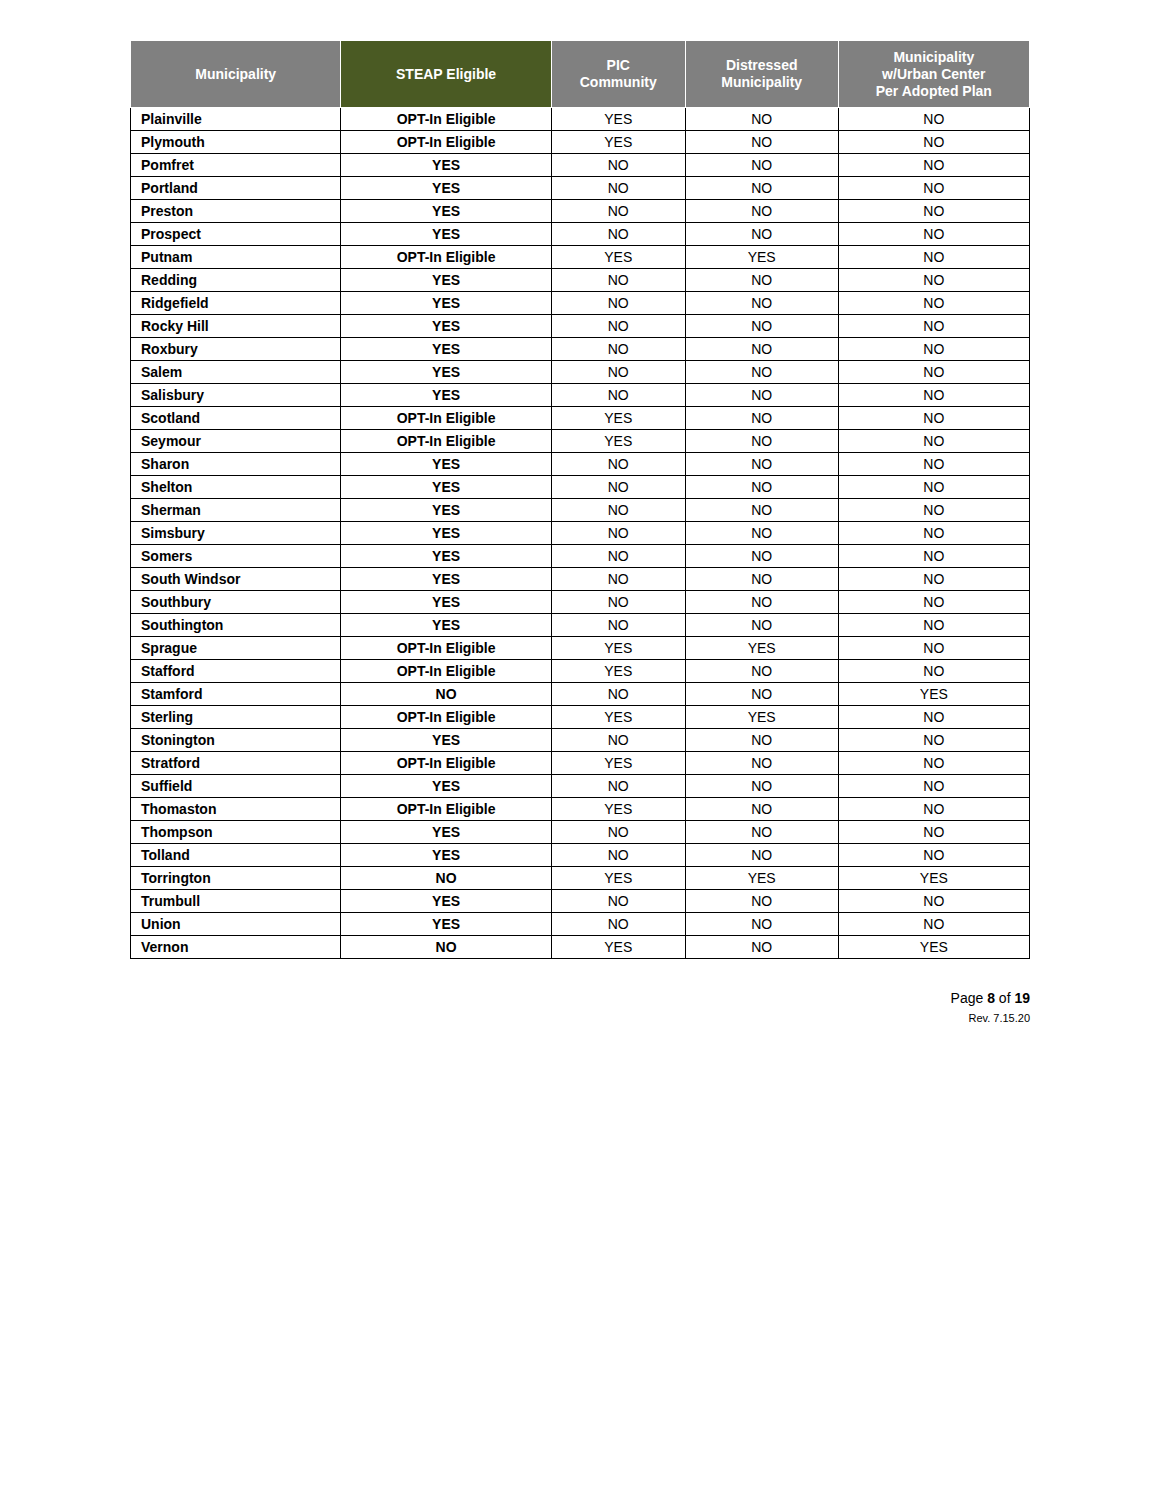| Municipality | STEAP Eligible | PIC Community | Distressed Municipality | Municipality w/Urban Center Per Adopted Plan |
| --- | --- | --- | --- | --- |
| Plainville | OPT-In Eligible | YES | NO | NO |
| Plymouth | OPT-In Eligible | YES | NO | NO |
| Pomfret | YES | NO | NO | NO |
| Portland | YES | NO | NO | NO |
| Preston | YES | NO | NO | NO |
| Prospect | YES | NO | NO | NO |
| Putnam | OPT-In Eligible | YES | YES | NO |
| Redding | YES | NO | NO | NO |
| Ridgefield | YES | NO | NO | NO |
| Rocky Hill | YES | NO | NO | NO |
| Roxbury | YES | NO | NO | NO |
| Salem | YES | NO | NO | NO |
| Salisbury | YES | NO | NO | NO |
| Scotland | OPT-In Eligible | YES | NO | NO |
| Seymour | OPT-In Eligible | YES | NO | NO |
| Sharon | YES | NO | NO | NO |
| Shelton | YES | NO | NO | NO |
| Sherman | YES | NO | NO | NO |
| Simsbury | YES | NO | NO | NO |
| Somers | YES | NO | NO | NO |
| South Windsor | YES | NO | NO | NO |
| Southbury | YES | NO | NO | NO |
| Southington | YES | NO | NO | NO |
| Sprague | OPT-In Eligible | YES | YES | NO |
| Stafford | OPT-In Eligible | YES | NO | NO |
| Stamford | NO | NO | NO | YES |
| Sterling | OPT-In Eligible | YES | YES | NO |
| Stonington | YES | NO | NO | NO |
| Stratford | OPT-In Eligible | YES | NO | NO |
| Suffield | YES | NO | NO | NO |
| Thomaston | OPT-In Eligible | YES | NO | NO |
| Thompson | YES | NO | NO | NO |
| Tolland | YES | NO | NO | NO |
| Torrington | NO | YES | YES | YES |
| Trumbull | YES | NO | NO | NO |
| Union | YES | NO | NO | NO |
| Vernon | NO | YES | NO | YES |
Page 8 of 19
Rev. 7.15.20